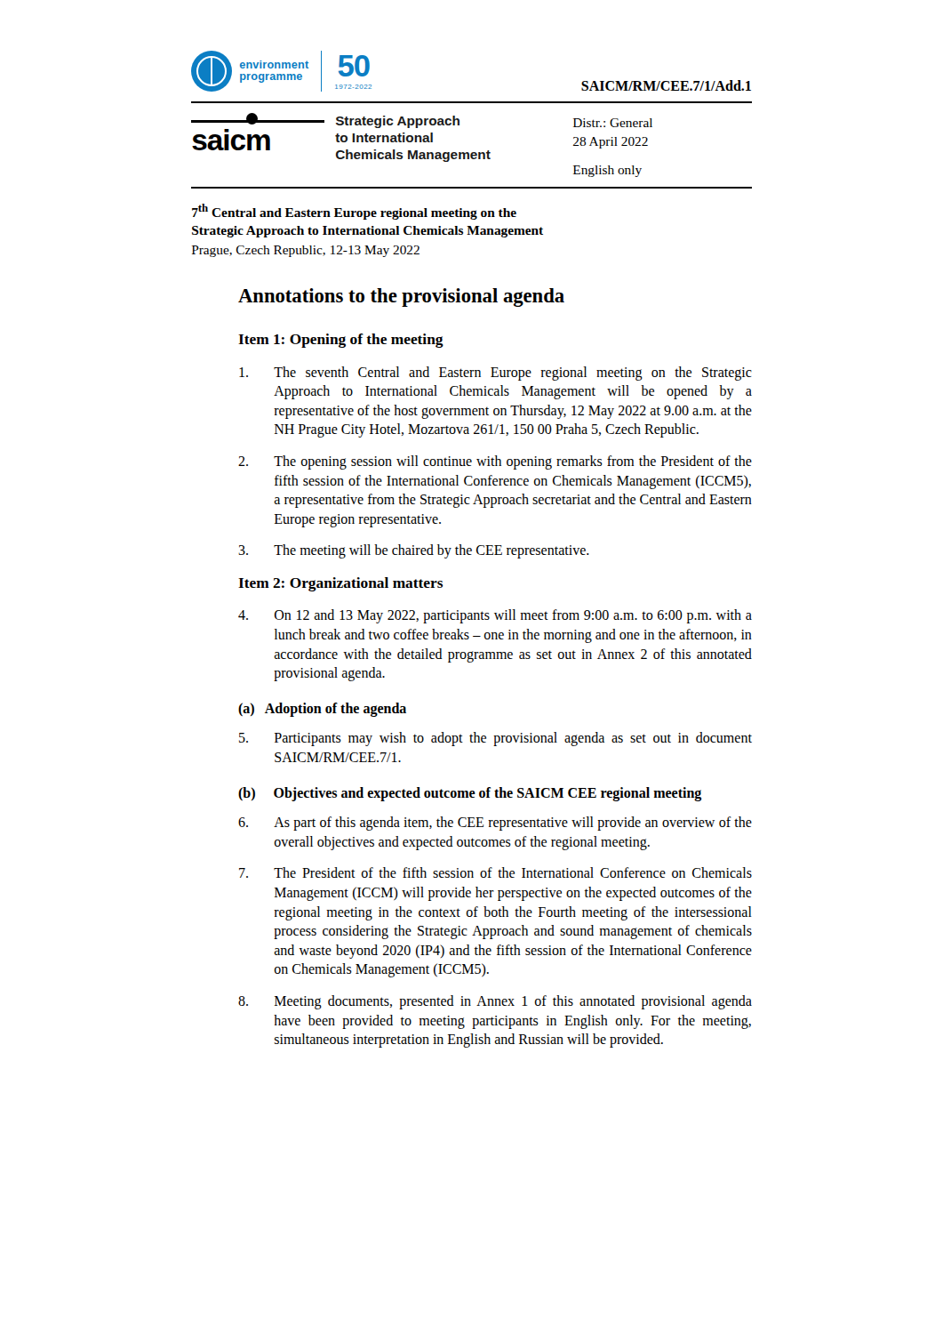environment programme
50
1972-2022
SAICM/RM/CEE.7/1/Add.1
saicm
Strategic Approach
to International
Chemicals Management
Distr.: General
28 April 2022
English only
7th Central and Eastern Europe regional meeting on the
Strategic Approach to International Chemicals Management
Prague, Czech Republic, 12-13 May 2022
Annotations to the provisional agenda
Item 1: Opening of the meeting
1. The seventh Central and Eastern Europe regional meeting on the Strategic Approach to International Chemicals Management will be opened by a representative of the host government on Thursday, 12 May 2022 at 9.00 a.m. at the NH Prague City Hotel, Mozartova 261/1, 150 00 Praha 5, Czech Republic.
2. The opening session will continue with opening remarks from the President of the fifth session of the International Conference on Chemicals Management (ICCM5), a representative from the Strategic Approach secretariat and the Central and Eastern Europe region representative.
3. The meeting will be chaired by the CEE representative.
Item 2: Organizational matters
4. On 12 and 13 May 2022, participants will meet from 9:00 a.m. to 6:00 p.m. with a lunch break and two coffee breaks – one in the morning and one in the afternoon, in accordance with the detailed programme as set out in Annex 2 of this annotated provisional agenda.
(a) Adoption of the agenda
5. Participants may wish to adopt the provisional agenda as set out in document SAICM/RM/CEE.7/1.
(b) Objectives and expected outcome of the SAICM CEE regional meeting
6. As part of this agenda item, the CEE representative will provide an overview of the overall objectives and expected outcomes of the regional meeting.
7. The President of the fifth session of the International Conference on Chemicals Management (ICCM) will provide her perspective on the expected outcomes of the regional meeting in the context of both the Fourth meeting of the intersessional process considering the Strategic Approach and sound management of chemicals and waste beyond 2020 (IP4) and the fifth session of the International Conference on Chemicals Management (ICCM5).
8. Meeting documents, presented in Annex 1 of this annotated provisional agenda have been provided to meeting participants in English only. For the meeting, simultaneous interpretation in English and Russian will be provided.